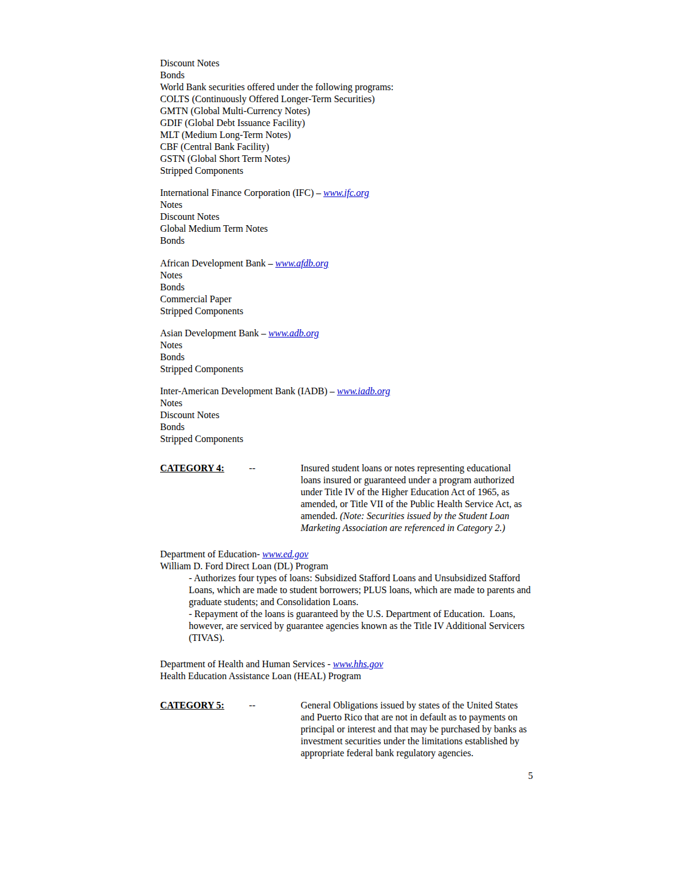Discount Notes
Bonds
World Bank securities offered under the following programs:
COLTS (Continuously Offered Longer-Term Securities)
GMTN (Global Multi-Currency Notes)
GDIF (Global Debt Issuance Facility)
MLT (Medium Long-Term Notes)
CBF (Central Bank Facility)
GSTN (Global Short Term Notes)
Stripped Components
International Finance Corporation (IFC) – www.ifc.org
Notes
Discount Notes
Global Medium Term Notes
Bonds
African Development Bank – www.afdb.org
Notes
Bonds
Commercial Paper
Stripped Components
Asian Development Bank – www.adb.org
Notes
Bonds
Stripped Components
Inter-American Development Bank (IADB) – www.iadb.org
Notes
Discount Notes
Bonds
Stripped Components
CATEGORY 4:
--
Insured student loans or notes representing educational loans insured or guaranteed under a program authorized under Title IV of the Higher Education Act of 1965, as amended, or Title VII of the Public Health Service Act, as amended. (Note: Securities issued by the Student Loan Marketing Association are referenced in Category 2.)
Department of Education- www.ed.gov
William D. Ford Direct Loan (DL) Program
- Authorizes four types of loans: Subsidized Stafford Loans and Unsubsidized Stafford Loans, which are made to student borrowers; PLUS loans, which are made to parents and graduate students; and Consolidation Loans.
- Repayment of the loans is guaranteed by the U.S. Department of Education. Loans, however, are serviced by guarantee agencies known as the Title IV Additional Servicers (TIVAS).
Department of Health and Human Services - www.hhs.gov
Health Education Assistance Loan (HEAL) Program
CATEGORY 5:
--
General Obligations issued by states of the United States and Puerto Rico that are not in default as to payments on principal or interest and that may be purchased by banks as investment securities under the limitations established by appropriate federal bank regulatory agencies.
5